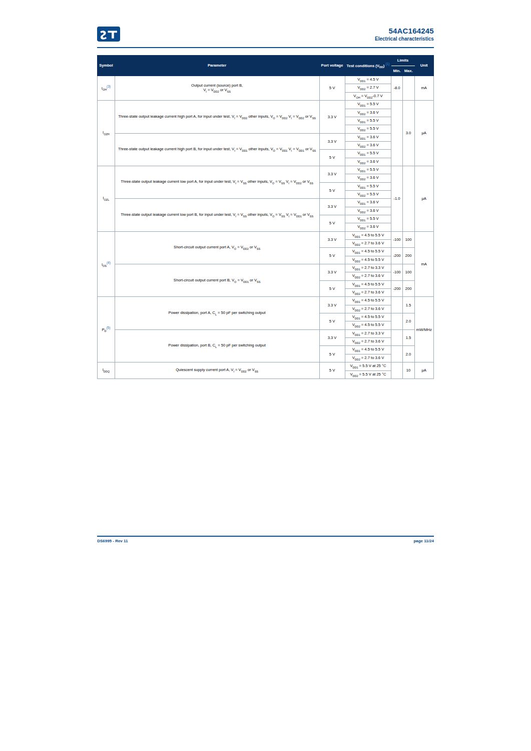54AC164245
Electrical characteristics
| Symbol | Parameter | Port voltage | Test conditions (V DD ) (1) | Limits | Unit |
| --- | --- | --- | --- | --- | --- |
| Min. | Max. |
| I OH (3) | Output current (source) port B, V I = V DD2 or V SS | 5 V | V DD1 = 4.5 V | -8.0 | | mA |
| V DD2 = 2.7 V |
| V OH = V DD2 -0.7 V |
| I OZH | Three-state output leakage current high port A, for input under test, V I = V DD2 other inputs, V O = V DD2 V I = V DD2 or V SS | 3.3 V | V DD1 = 5.5 V | | 3.0 | µA |
| V DD2 = 3.6 V |
| V DD1 = 5.5 V |
| V DD2 = 5.5 V |
| Three-state output leakage current high port B, for input under test, V I = V DD1 other inputs, V O = V DD1 V I = V DD1 or V SS | 3.3 V | V DD1 = 3.6 V |
| V DD2 = 3.6 V |
| 5 V | V DD1 = 5.5 V |
| V DD2 = 3.6 V |
| I OZL | Three-state output leakage current low port A, for input under test, V I = V SS other inputs, V O = V SS V I = V DD2 or V SS | 3.3 V | V DD1 = 5.5 V | -1.0 | | µA |
| V DD2 = 3.6 V |
| 5 V | V DD1 = 5.5 V |
| V DD2 = 5.5 V |
| Three-state output leakage current low port B, for input under test, V I = V SS other inputs, V O = V SS V I = V DD1 or V SS | 3.3 V | V DD1 = 3.6 V |
| V DD2 = 3.6 V |
| 5 V | V DD1 = 5.5 V |
| V DD2 = 3.6 V |
| I OS (4) | Short-circuit output current port A, V O = V DD2 or V SS | 3.3 V | V DD1 = 4.5 to 5.5 V | -100 | 100 | mA |
| V DD2 = 2.7 to 3.6 V |
| 5 V | V DD1 = 4.5 to 5.5 V | -200 | 200 |
| V DD2 = 4.5 to 5.5 V |
| Short-circuit output current port B, V O = V DD1 or V SS | 3.3 V | V DD1 = 2.7 to 3.3 V | -100 | 100 |
| V DD2 = 2.7 to 3.6 V |
| 5 V | V DD1 = 4.5 to 5.5 V | -200 | 200 |
| V DD2 = 2.7 to 3.6 V |
| P D (5) | Power dissipation, port A, C L = 50 pF per switching output | 3.3 V | V DD1 = 4.5 to 5.5 V | | 1.5 | mW/MHz |
| V DD2 = 2.7 to 3.6 V |
| 5 V | V DD1 = 4.5 to 5.5 V | | 2.0 |
| V DD2 = 4.5 to 5.5 V |
| Power dissipation, port B, C L = 50 pF per switching output | 3.3 V | V DD1 = 2.7 to 3.3 V | | 1.5 |
| V DD2 = 2.7 to 3.6 V |
| 5 V | V DD1 = 4.5 to 5.5 V | | 2.0 |
| V DD2 = 2.7 to 3.6 V |
| I DDQ | Quiescent supply current port A, V I = V DD2 or V SS | 5 V | V DD1 = 5.5 V at 25 °C | | 10 | µA |
| V DD2 = 5.5 V at 25 °C |
DS6995 - Rev 11 page 11/24